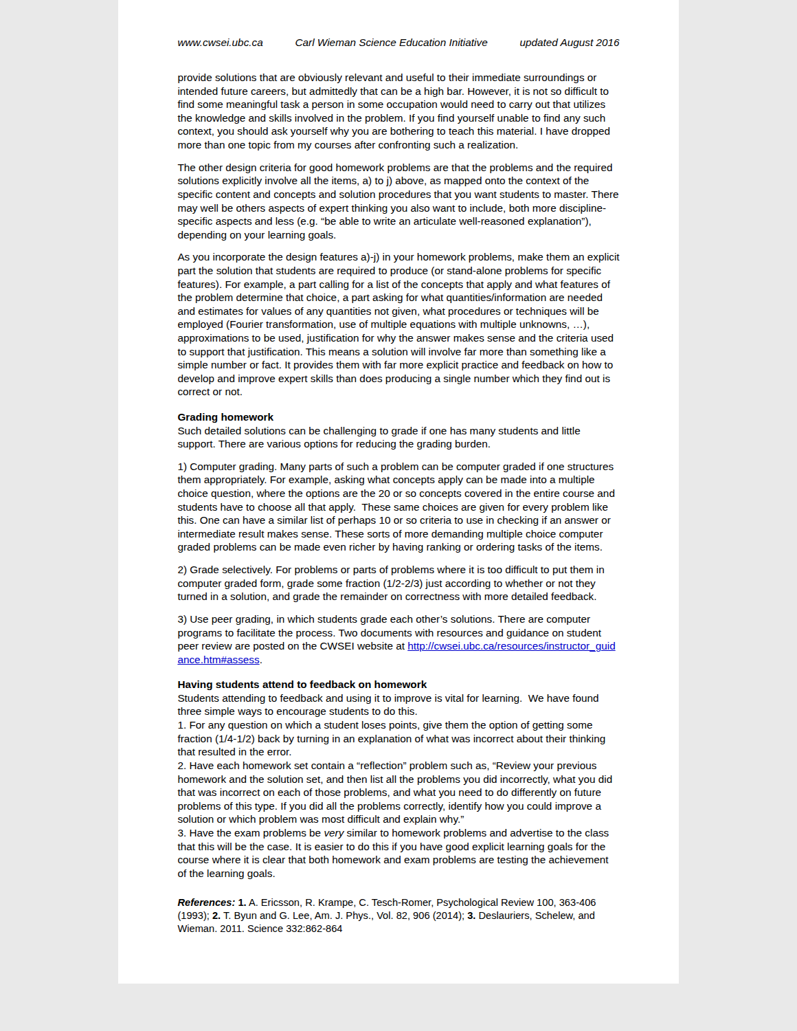www.cwsei.ubc.ca Carl Wieman Science Education Initiative updated August 2016
provide solutions that are obviously relevant and useful to their immediate surroundings or intended future careers, but admittedly that can be a high bar. However, it is not so difficult to find some meaningful task a person in some occupation would need to carry out that utilizes the knowledge and skills involved in the problem. If you find yourself unable to find any such context, you should ask yourself why you are bothering to teach this material. I have dropped more than one topic from my courses after confronting such a realization.
The other design criteria for good homework problems are that the problems and the required solutions explicitly involve all the items, a) to j) above, as mapped onto the context of the specific content and concepts and solution procedures that you want students to master. There may well be others aspects of expert thinking you also want to include, both more discipline-specific aspects and less (e.g. “be able to write an articulate well-reasoned explanation”), depending on your learning goals.
As you incorporate the design features a)-j) in your homework problems, make them an explicit part the solution that students are required to produce (or stand-alone problems for specific features). For example, a part calling for a list of the concepts that apply and what features of the problem determine that choice, a part asking for what quantities/information are needed and estimates for values of any quantities not given, what procedures or techniques will be employed (Fourier transformation, use of multiple equations with multiple unknowns, …), approximations to be used, justification for why the answer makes sense and the criteria used to support that justification. This means a solution will involve far more than something like a simple number or fact. It provides them with far more explicit practice and feedback on how to develop and improve expert skills than does producing a single number which they find out is correct or not.
Grading homework
Such detailed solutions can be challenging to grade if one has many students and little support. There are various options for reducing the grading burden.
1) Computer grading. Many parts of such a problem can be computer graded if one structures them appropriately. For example, asking what concepts apply can be made into a multiple choice question, where the options are the 20 or so concepts covered in the entire course and students have to choose all that apply. These same choices are given for every problem like this. One can have a similar list of perhaps 10 or so criteria to use in checking if an answer or intermediate result makes sense. These sorts of more demanding multiple choice computer graded problems can be made even richer by having ranking or ordering tasks of the items.
2) Grade selectively. For problems or parts of problems where it is too difficult to put them in computer graded form, grade some fraction (1/2-2/3) just according to whether or not they turned in a solution, and grade the remainder on correctness with more detailed feedback.
3) Use peer grading, in which students grade each other’s solutions. There are computer programs to facilitate the process. Two documents with resources and guidance on student peer review are posted on the CWSEI website at http://cwsei.ubc.ca/resources/instructor_guidance.htm#assess.
Having students attend to feedback on homework
Students attending to feedback and using it to improve is vital for learning. We have found three simple ways to encourage students to do this.
1. For any question on which a student loses points, give them the option of getting some fraction (1/4-1/2) back by turning in an explanation of what was incorrect about their thinking that resulted in the error.
2. Have each homework set contain a “reflection” problem such as, “Review your previous homework and the solution set, and then list all the problems you did incorrectly, what you did that was incorrect on each of those problems, and what you need to do differently on future problems of this type. If you did all the problems correctly, identify how you could improve a solution or which problem was most difficult and explain why.”
3. Have the exam problems be very similar to homework problems and advertise to the class that this will be the case. It is easier to do this if you have good explicit learning goals for the course where it is clear that both homework and exam problems are testing the achievement of the learning goals.
References: 1. A. Ericsson, R. Krampe, C. Tesch-Romer, Psychological Review 100, 363-406 (1993); 2. T. Byun and G. Lee, Am. J. Phys., Vol. 82, 906 (2014); 3. Deslauriers, Schelew, and Wieman. 2011. Science 332:862-864